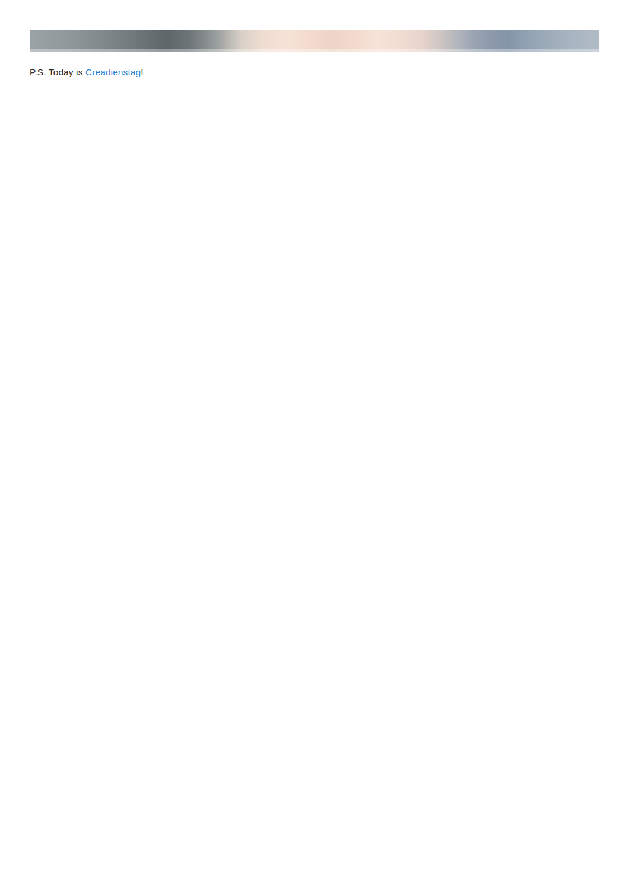P.S. Today is Creadienstag!